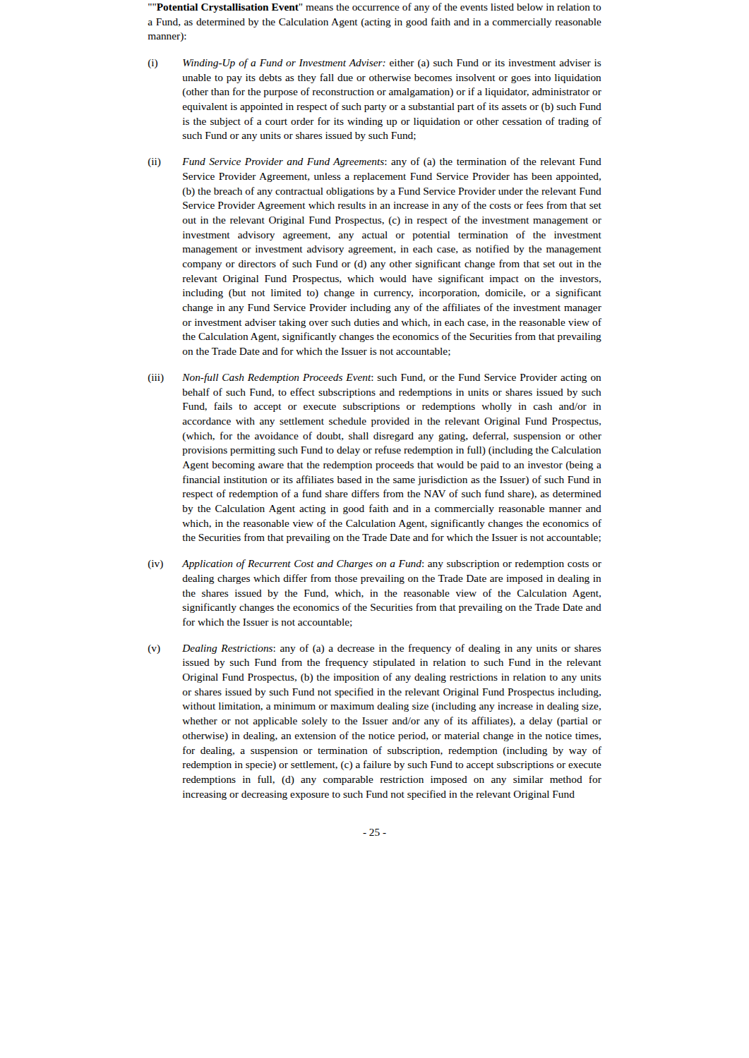""Potential Crystallisation Event" means the occurrence of any of the events listed below in relation to a Fund, as determined by the Calculation Agent (acting in good faith and in a commercially reasonable manner):
(i) Winding-Up of a Fund or Investment Adviser: either (a) such Fund or its investment adviser is unable to pay its debts as they fall due or otherwise becomes insolvent or goes into liquidation (other than for the purpose of reconstruction or amalgamation) or if a liquidator, administrator or equivalent is appointed in respect of such party or a substantial part of its assets or (b) such Fund is the subject of a court order for its winding up or liquidation or other cessation of trading of such Fund or any units or shares issued by such Fund;
(ii) Fund Service Provider and Fund Agreements: any of (a) the termination of the relevant Fund Service Provider Agreement, unless a replacement Fund Service Provider has been appointed, (b) the breach of any contractual obligations by a Fund Service Provider under the relevant Fund Service Provider Agreement which results in an increase in any of the costs or fees from that set out in the relevant Original Fund Prospectus, (c) in respect of the investment management or investment advisory agreement, any actual or potential termination of the investment management or investment advisory agreement, in each case, as notified by the management company or directors of such Fund or (d) any other significant change from that set out in the relevant Original Fund Prospectus, which would have significant impact on the investors, including (but not limited to) change in currency, incorporation, domicile, or a significant change in any Fund Service Provider including any of the affiliates of the investment manager or investment adviser taking over such duties and which, in each case, in the reasonable view of the Calculation Agent, significantly changes the economics of the Securities from that prevailing on the Trade Date and for which the Issuer is not accountable;
(iii) Non-full Cash Redemption Proceeds Event: such Fund, or the Fund Service Provider acting on behalf of such Fund, to effect subscriptions and redemptions in units or shares issued by such Fund, fails to accept or execute subscriptions or redemptions wholly in cash and/or in accordance with any settlement schedule provided in the relevant Original Fund Prospectus, (which, for the avoidance of doubt, shall disregard any gating, deferral, suspension or other provisions permitting such Fund to delay or refuse redemption in full) (including the Calculation Agent becoming aware that the redemption proceeds that would be paid to an investor (being a financial institution or its affiliates based in the same jurisdiction as the Issuer) of such Fund in respect of redemption of a fund share differs from the NAV of such fund share), as determined by the Calculation Agent acting in good faith and in a commercially reasonable manner and which, in the reasonable view of the Calculation Agent, significantly changes the economics of the Securities from that prevailing on the Trade Date and for which the Issuer is not accountable;
(iv) Application of Recurrent Cost and Charges on a Fund: any subscription or redemption costs or dealing charges which differ from those prevailing on the Trade Date are imposed in dealing in the shares issued by the Fund, which, in the reasonable view of the Calculation Agent, significantly changes the economics of the Securities from that prevailing on the Trade Date and for which the Issuer is not accountable;
(v) Dealing Restrictions: any of (a) a decrease in the frequency of dealing in any units or shares issued by such Fund from the frequency stipulated in relation to such Fund in the relevant Original Fund Prospectus, (b) the imposition of any dealing restrictions in relation to any units or shares issued by such Fund not specified in the relevant Original Fund Prospectus including, without limitation, a minimum or maximum dealing size (including any increase in dealing size, whether or not applicable solely to the Issuer and/or any of its affiliates), a delay (partial or otherwise) in dealing, an extension of the notice period, or material change in the notice times, for dealing, a suspension or termination of subscription, redemption (including by way of redemption in specie) or settlement, (c) a failure by such Fund to accept subscriptions or execute redemptions in full, (d) any comparable restriction imposed on any similar method for increasing or decreasing exposure to such Fund not specified in the relevant Original Fund
- 25 -